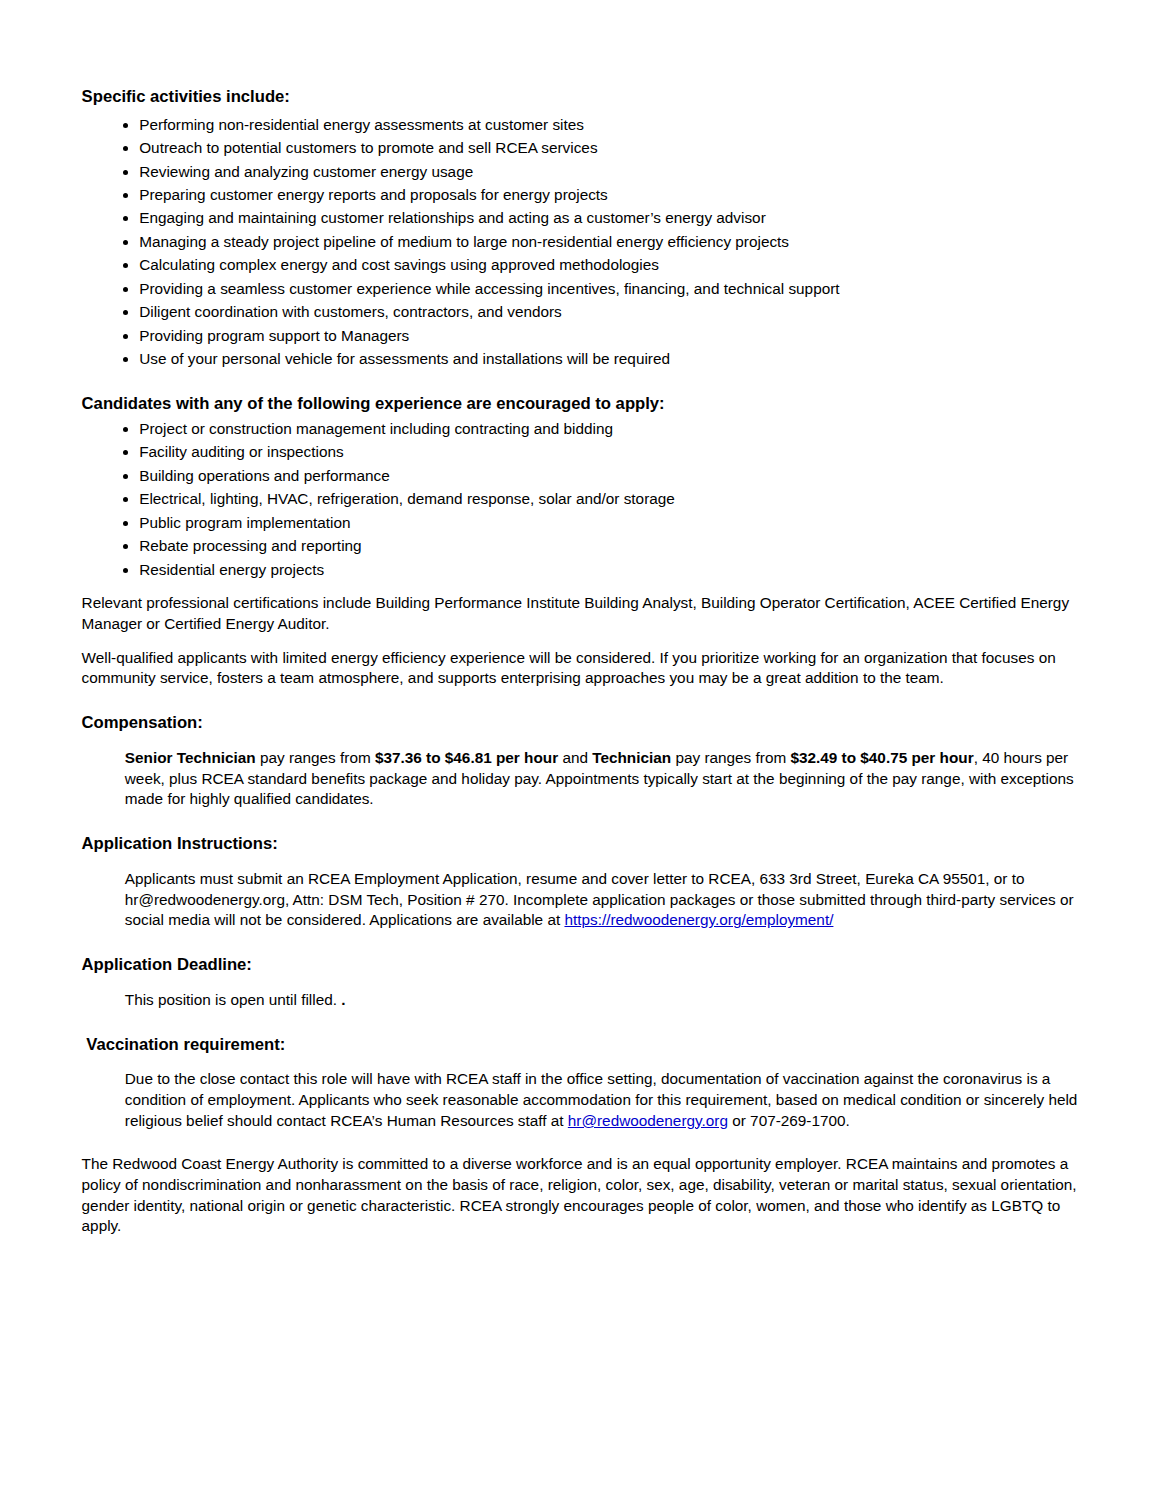Specific activities include:
Performing non-residential energy assessments at customer sites
Outreach to potential customers to promote and sell RCEA services
Reviewing and analyzing customer energy usage
Preparing customer energy reports and proposals for energy projects
Engaging and maintaining customer relationships and acting as a customer’s energy advisor
Managing a steady project pipeline of medium to large non-residential energy efficiency projects
Calculating complex energy and cost savings using approved methodologies
Providing a seamless customer experience while accessing incentives, financing, and technical support
Diligent coordination with customers, contractors, and vendors
Providing program support to Managers
Use of your personal vehicle for assessments and installations will be required
Candidates with any of the following experience are encouraged to apply:
Project or construction management including contracting and bidding
Facility auditing or inspections
Building operations and performance
Electrical, lighting, HVAC, refrigeration, demand response, solar and/or storage
Public program implementation
Rebate processing and reporting
Residential energy projects
Relevant professional certifications include Building Performance Institute Building Analyst, Building Operator Certification, ACEE Certified Energy Manager or Certified Energy Auditor.
Well-qualified applicants with limited energy efficiency experience will be considered. If you prioritize working for an organization that focuses on community service, fosters a team atmosphere, and supports enterprising approaches you may be a great addition to the team.
Compensation:
Senior Technician pay ranges from $37.36 to $46.81 per hour and Technician pay ranges from $32.49 to $40.75 per hour, 40 hours per week, plus RCEA standard benefits package and holiday pay. Appointments typically start at the beginning of the pay range, with exceptions made for highly qualified candidates.
Application Instructions:
Applicants must submit an RCEA Employment Application, resume and cover letter to RCEA, 633 3rd Street, Eureka CA 95501, or to hr@redwoodenergy.org, Attn: DSM Tech, Position # 270. Incomplete application packages or those submitted through third-party services or social media will not be considered. Applications are available at https://redwoodenergy.org/employment/
Application Deadline:
This position is open until filled. .
Vaccination requirement:
Due to the close contact this role will have with RCEA staff in the office setting, documentation of vaccination against the coronavirus is a condition of employment. Applicants who seek reasonable accommodation for this requirement, based on medical condition or sincerely held religious belief should contact RCEA’s Human Resources staff at hr@redwoodenergy.org or 707-269-1700.
The Redwood Coast Energy Authority is committed to a diverse workforce and is an equal opportunity employer. RCEA maintains and promotes a policy of nondiscrimination and nonharassment on the basis of race, religion, color, sex, age, disability, veteran or marital status, sexual orientation, gender identity, national origin or genetic characteristic. RCEA strongly encourages people of color, women, and those who identify as LGBTQ to apply.